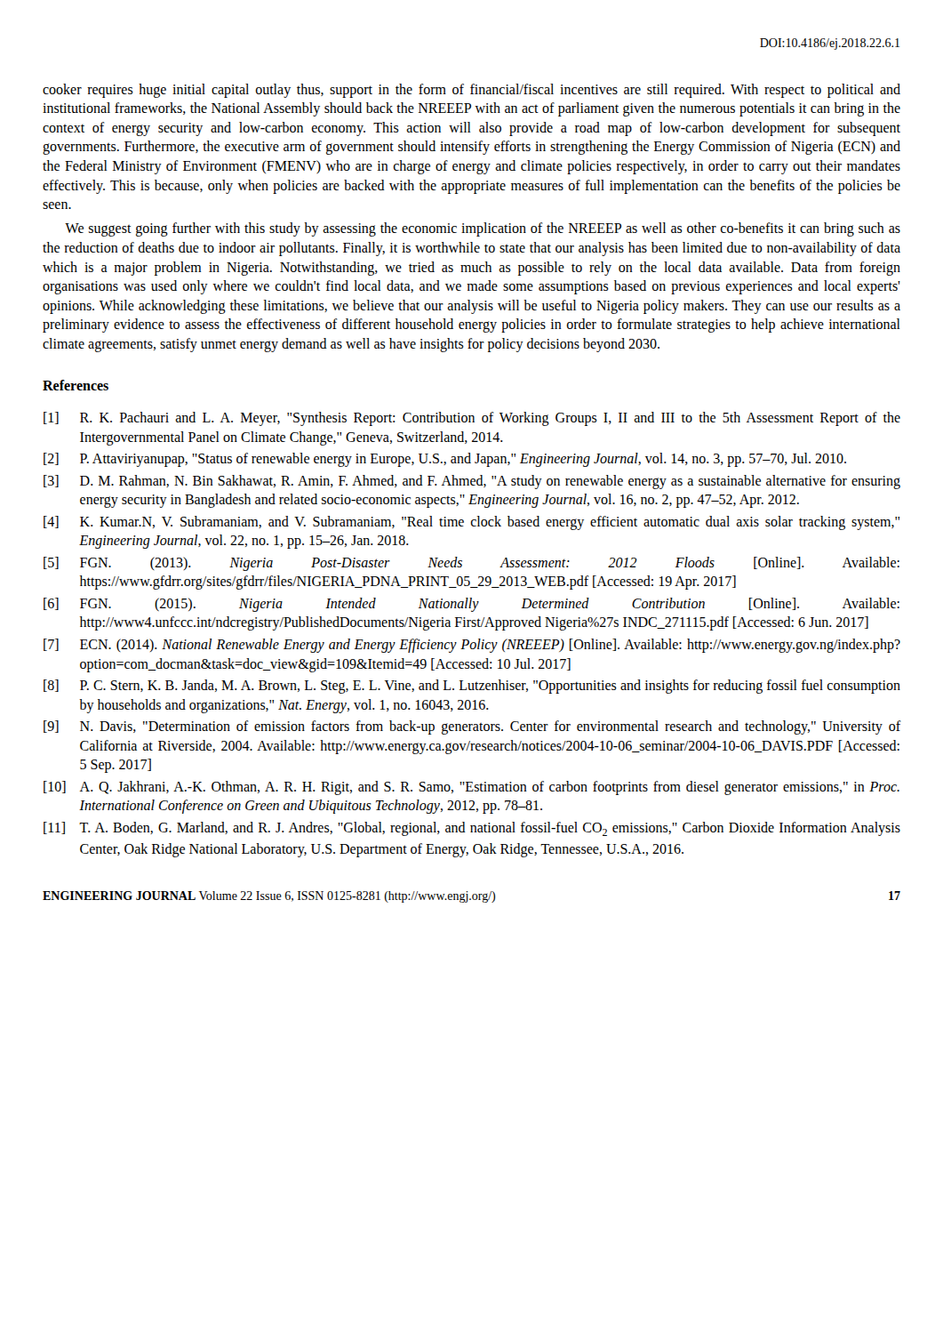DOI:10.4186/ej.2018.22.6.1
cooker requires huge initial capital outlay thus, support in the form of financial/fiscal incentives are still required. With respect to political and institutional frameworks, the National Assembly should back the NREEEP with an act of parliament given the numerous potentials it can bring in the context of energy security and low-carbon economy. This action will also provide a road map of low-carbon development for subsequent governments. Furthermore, the executive arm of government should intensify efforts in strengthening the Energy Commission of Nigeria (ECN) and the Federal Ministry of Environment (FMENV) who are in charge of energy and climate policies respectively, in order to carry out their mandates effectively. This is because, only when policies are backed with the appropriate measures of full implementation can the benefits of the policies be seen.
We suggest going further with this study by assessing the economic implication of the NREEEP as well as other co-benefits it can bring such as the reduction of deaths due to indoor air pollutants. Finally, it is worthwhile to state that our analysis has been limited due to non-availability of data which is a major problem in Nigeria. Notwithstanding, we tried as much as possible to rely on the local data available. Data from foreign organisations was used only where we couldn't find local data, and we made some assumptions based on previous experiences and local experts' opinions. While acknowledging these limitations, we believe that our analysis will be useful to Nigeria policy makers. They can use our results as a preliminary evidence to assess the effectiveness of different household energy policies in order to formulate strategies to help achieve international climate agreements, satisfy unmet energy demand as well as have insights for policy decisions beyond 2030.
References
[1] R. K. Pachauri and L. A. Meyer, "Synthesis Report: Contribution of Working Groups I, II and III to the 5th Assessment Report of the Intergovernmental Panel on Climate Change," Geneva, Switzerland, 2014.
[2] P. Attaviriyanupap, "Status of renewable energy in Europe, U.S., and Japan," Engineering Journal, vol. 14, no. 3, pp. 57–70, Jul. 2010.
[3] D. M. Rahman, N. Bin Sakhawat, R. Amin, F. Ahmed, and F. Ahmed, "A study on renewable energy as a sustainable alternative for ensuring energy security in Bangladesh and related socio-economic aspects," Engineering Journal, vol. 16, no. 2, pp. 47–52, Apr. 2012.
[4] K. Kumar.N, V. Subramaniam, and V. Subramaniam, "Real time clock based energy efficient automatic dual axis solar tracking system," Engineering Journal, vol. 22, no. 1, pp. 15–26, Jan. 2018.
[5] FGN. (2013). Nigeria Post-Disaster Needs Assessment: 2012 Floods [Online]. Available: https://www.gfdrr.org/sites/gfdrr/files/NIGERIA_PDNA_PRINT_05_29_2013_WEB.pdf [Accessed: 19 Apr. 2017]
[6] FGN. (2015). Nigeria Intended Nationally Determined Contribution [Online]. Available: http://www4.unfccc.int/ndcregistry/PublishedDocuments/Nigeria First/Approved Nigeria%27s INDC_271115.pdf [Accessed: 6 Jun. 2017]
[7] ECN. (2014). National Renewable Energy and Energy Efficiency Policy (NREEEP) [Online]. Available: http://www.energy.gov.ng/index.php?option=com_docman&task=doc_view&gid=109&Itemid=49 [Accessed: 10 Jul. 2017]
[8] P. C. Stern, K. B. Janda, M. A. Brown, L. Steg, E. L. Vine, and L. Lutzenhiser, "Opportunities and insights for reducing fossil fuel consumption by households and organizations," Nat. Energy, vol. 1, no. 16043, 2016.
[9] N. Davis, "Determination of emission factors from back-up generators. Center for environmental research and technology," University of California at Riverside, 2004. Available: http://www.energy.ca.gov/research/notices/2004-10-06_seminar/2004-10-06_DAVIS.PDF [Accessed: 5 Sep. 2017]
[10] A. Q. Jakhrani, A.-K. Othman, A. R. H. Rigit, and S. R. Samo, "Estimation of carbon footprints from diesel generator emissions," in Proc. International Conference on Green and Ubiquitous Technology, 2012, pp. 78–81.
[11] T. A. Boden, G. Marland, and R. J. Andres, "Global, regional, and national fossil-fuel CO2 emissions," Carbon Dioxide Information Analysis Center, Oak Ridge National Laboratory, U.S. Department of Energy, Oak Ridge, Tennessee, U.S.A., 2016.
ENGINEERING JOURNAL Volume 22 Issue 6, ISSN 0125-8281 (http://www.engj.org/)
17